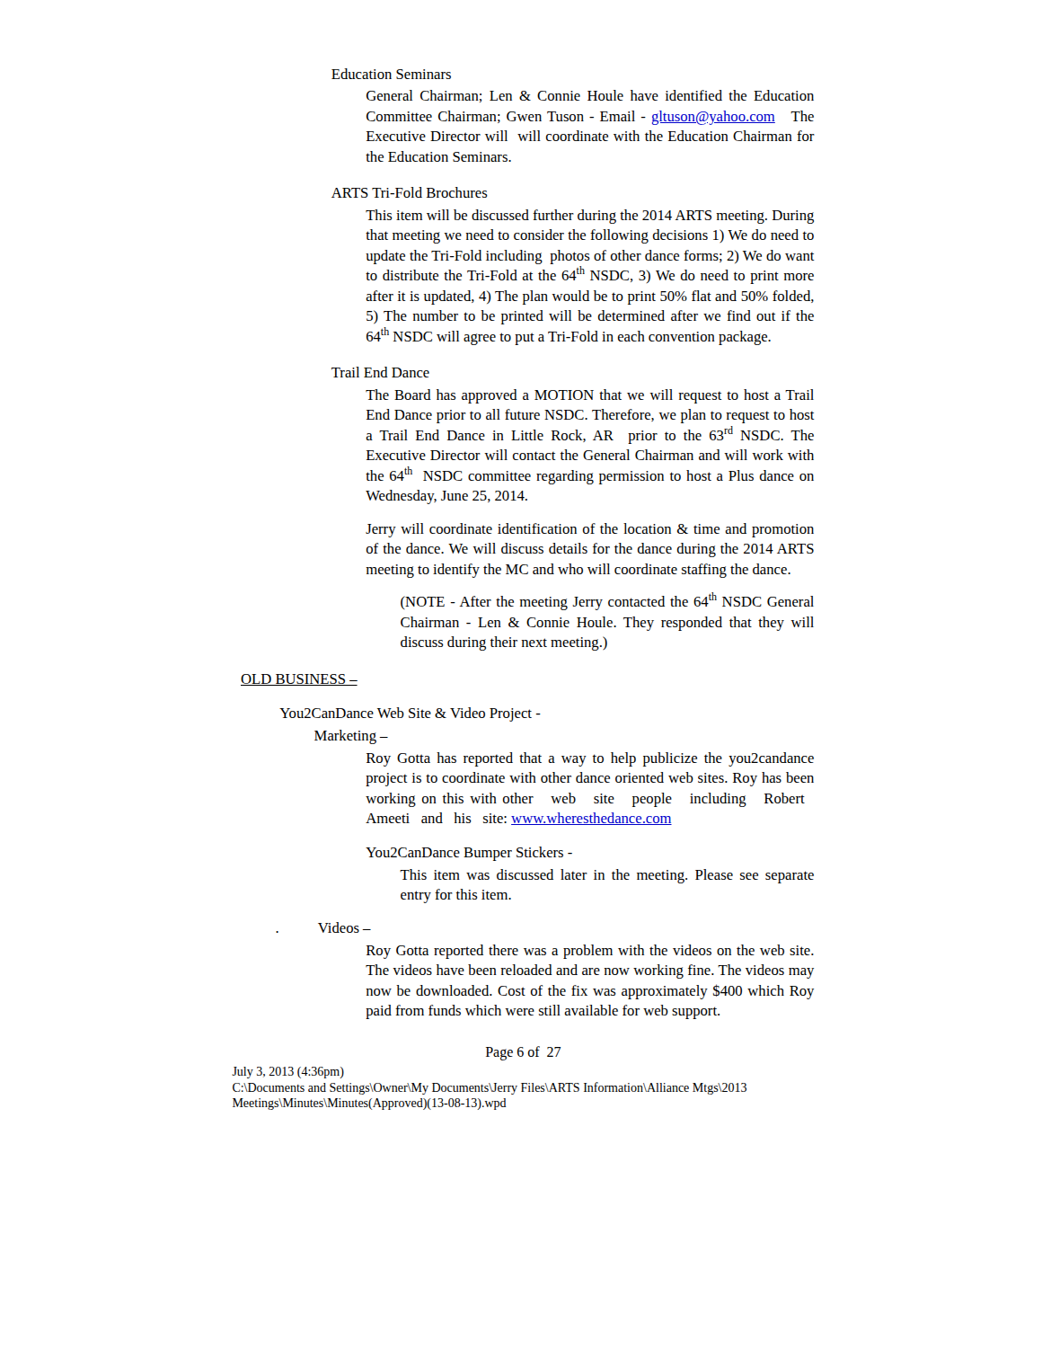Education Seminars
General Chairman; Len & Connie Houle have identified the Education Committee Chairman; Gwen Tuson - Email - gltuson@yahoo.com The Executive Director will will coordinate with the Education Chairman for the Education Seminars.
ARTS Tri-Fold Brochures
This item will be discussed further during the 2014 ARTS meeting. During that meeting we need to consider the following decisions 1) We do need to update the Tri-Fold including photos of other dance forms; 2) We do want to distribute the Tri-Fold at the 64th NSDC, 3) We do need to print more after it is updated, 4) The plan would be to print 50% flat and 50% folded, 5) The number to be printed will be determined after we find out if the 64th NSDC will agree to put a Tri-Fold in each convention package.
Trail End Dance
The Board has approved a MOTION that we will request to host a Trail End Dance prior to all future NSDC. Therefore, we plan to request to host a Trail End Dance in Little Rock, AR prior to the 63rd NSDC. The Executive Director will contact the General Chairman and will work with the 64th NSDC committee regarding permission to host a Plus dance on Wednesday, June 25, 2014.
Jerry will coordinate identification of the location & time and promotion of the dance. We will discuss details for the dance during the 2014 ARTS meeting to identify the MC and who will coordinate staffing the dance.
(NOTE - After the meeting Jerry contacted the 64th NSDC General Chairman - Len & Connie Houle. They responded that they will discuss during their next meeting.)
OLD BUSINESS –
You2CanDance Web Site & Video Project -
Marketing –
Roy Gotta has reported that a way to help publicize the you2candance project is to coordinate with other dance oriented web sites. Roy has been working on this with other web site people including Robert Ameeti and his site: www.wheresthedance.com
You2CanDance Bumper Stickers -
This item was discussed later in the meeting. Please see separate entry for this item.
. Videos –
Roy Gotta reported there was a problem with the videos on the web site. The videos have been reloaded and are now working fine. The videos may now be downloaded. Cost of the fix was approximately $400 which Roy paid from funds which were still available for web support.
Page 6 of 27
July 3, 2013 (4:36pm)
C:\Documents and Settings\Owner\My Documents\Jerry Files\ARTS Information\Alliance Mtgs\2013 Meetings\Minutes\Minutes(Approved)(13-08-13).wpd